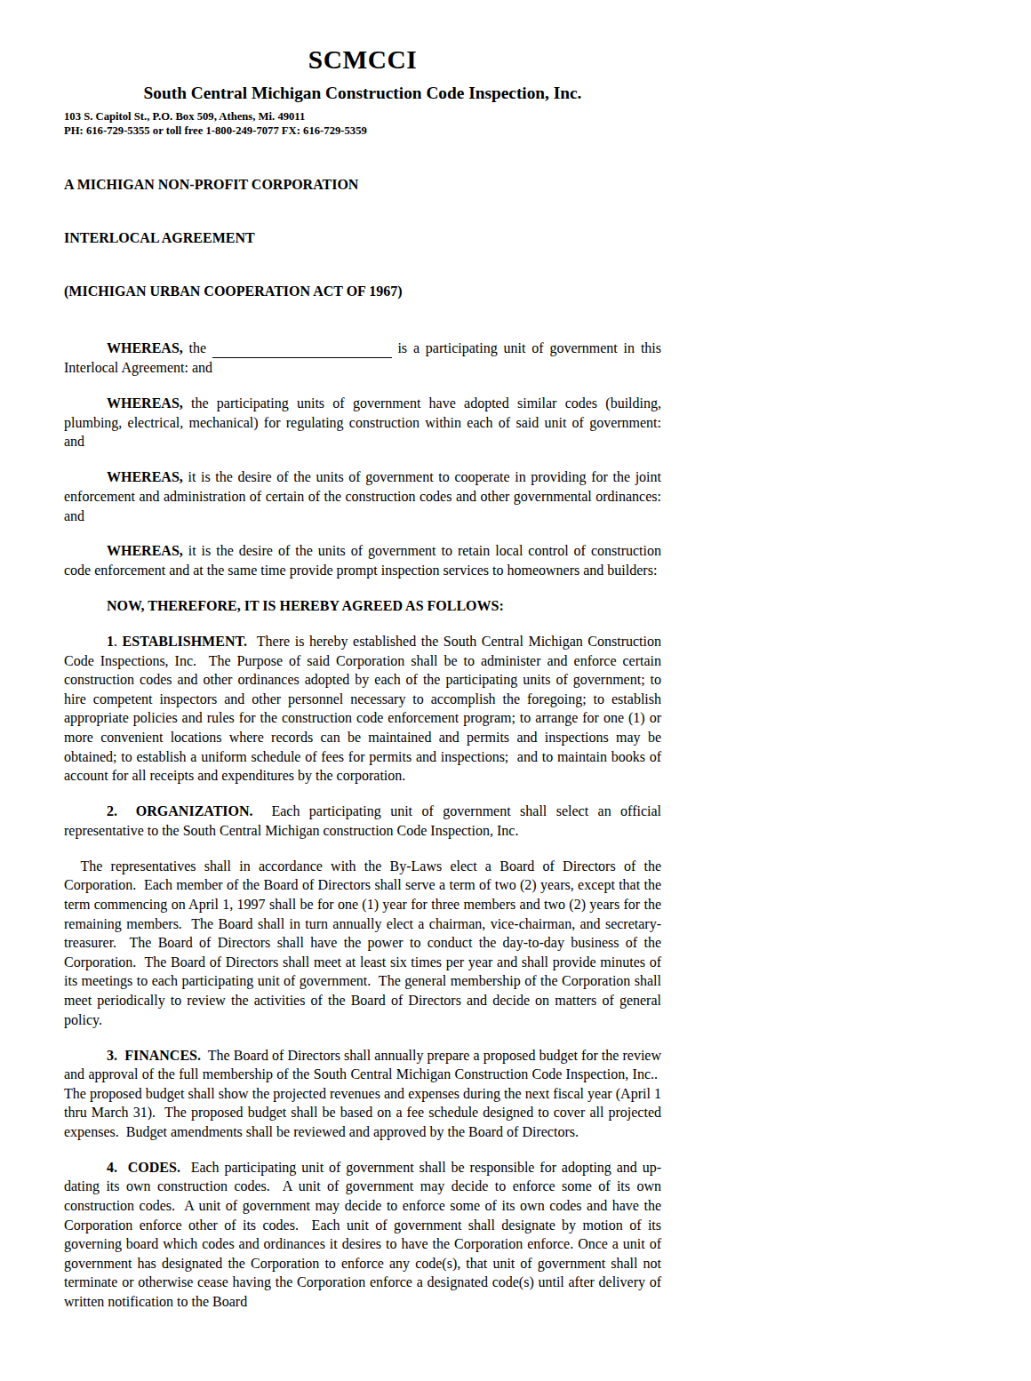SCMCCI
South Central Michigan Construction Code Inspection, Inc.
103 S. Capitol St., P.O. Box 509, Athens, Mi. 49011
PH: 616-729-5355 or toll free 1-800-249-7077 FX: 616-729-5359
A MICHIGAN NON-PROFIT CORPORATION
INTERLOCAL AGREEMENT
(MICHIGAN URBAN COOPERATION ACT OF 1967)
WHEREAS, the is a participating unit of government in this Interlocal Agreement: and
WHEREAS, the participating units of government have adopted similar codes (building, plumbing, electrical, mechanical) for regulating construction within each of said unit of government: and
WHEREAS, it is the desire of the units of government to cooperate in providing for the joint enforcement and administration of certain of the construction codes and other governmental ordinances: and
WHEREAS, it is the desire of the units of government to retain local control of construction code enforcement and at the same time provide prompt inspection services to homeowners and builders:
NOW, THEREFORE, IT IS HEREBY AGREED AS FOLLOWS:
1. ESTABLISHMENT. There is hereby established the South Central Michigan Construction Code Inspections, Inc. The Purpose of said Corporation shall be to administer and enforce certain construction codes and other ordinances adopted by each of the participating units of government; to hire competent inspectors and other personnel necessary to accomplish the foregoing; to establish appropriate policies and rules for the construction code enforcement program; to arrange for one (1) or more convenient locations where records can be maintained and permits and inspections may be obtained; to establish a uniform schedule of fees for permits and inspections; and to maintain books of account for all receipts and expenditures by the corporation.
2. ORGANIZATION. Each participating unit of government shall select an official representative to the South Central Michigan construction Code Inspection, Inc.
The representatives shall in accordance with the By-Laws elect a Board of Directors of the Corporation. Each member of the Board of Directors shall serve a term of two (2) years, except that the term commencing on April 1, 1997 shall be for one (1) year for three members and two (2) years for the remaining members. The Board shall in turn annually elect a chairman, vice-chairman, and secretary-treasurer. The Board of Directors shall have the power to conduct the day-to-day business of the Corporation. The Board of Directors shall meet at least six times per year and shall provide minutes of its meetings to each participating unit of government. The general membership of the Corporation shall meet periodically to review the activities of the Board of Directors and decide on matters of general policy.
3. FINANCES. The Board of Directors shall annually prepare a proposed budget for the review and approval of the full membership of the South Central Michigan Construction Code Inspection, Inc.. The proposed budget shall show the projected revenues and expenses during the next fiscal year (April 1 thru March 31). The proposed budget shall be based on a fee schedule designed to cover all projected expenses. Budget amendments shall be reviewed and approved by the Board of Directors.
4. CODES. Each participating unit of government shall be responsible for adopting and up-dating its own construction codes. A unit of government may decide to enforce some of its own construction codes. A unit of government may decide to enforce some of its own codes and have the Corporation enforce other of its codes. Each unit of government shall designate by motion of its governing board which codes and ordinances it desires to have the Corporation enforce. Once a unit of government has designated the Corporation to enforce any code(s), that unit of government shall not terminate or otherwise cease having the Corporation enforce a designated code(s) until after delivery of written notification to the Board